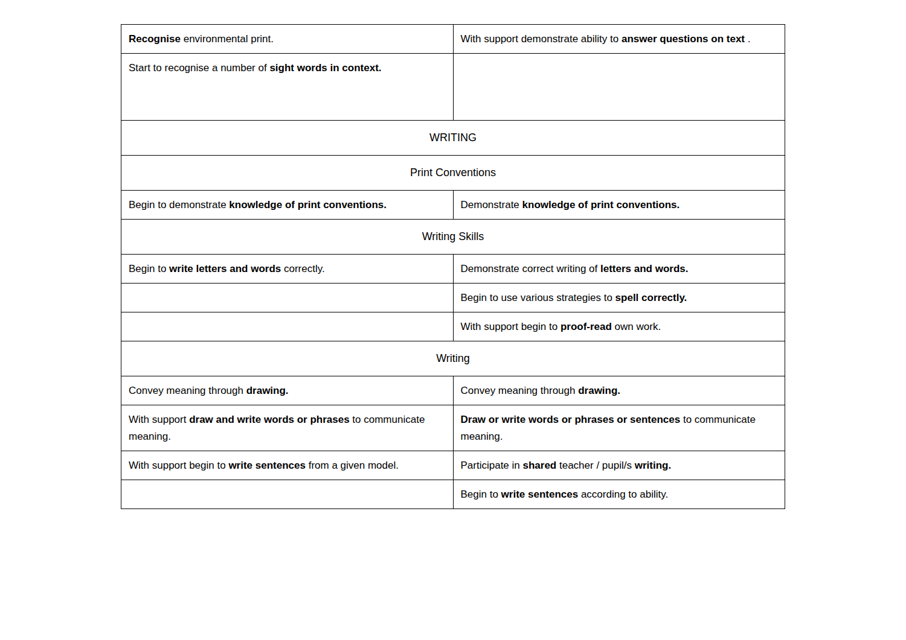| Recognise environmental print. | With support demonstrate ability to answer questions on text . |
| Start to recognise a number of sight words in context. | |
| WRITING |
| Print Conventions |
| Begin to demonstrate knowledge of print conventions. | Demonstrate knowledge of print conventions. |
| Writing Skills |
| Begin to write letters and words correctly. | Demonstrate correct writing of letters and words. |
| | Begin to use various strategies to spell correctly. |
| | With support begin to proof-read own work. |
| Writing |
| Convey meaning through drawing. | Convey meaning through drawing. |
| With support draw and write words or phrases to communicate meaning. | Draw or write words or phrases or sentences to communicate meaning. |
| With support begin to write sentences from a given model. | Participate in shared teacher / pupil/s writing. |
| | Begin to write sentences according to ability. |